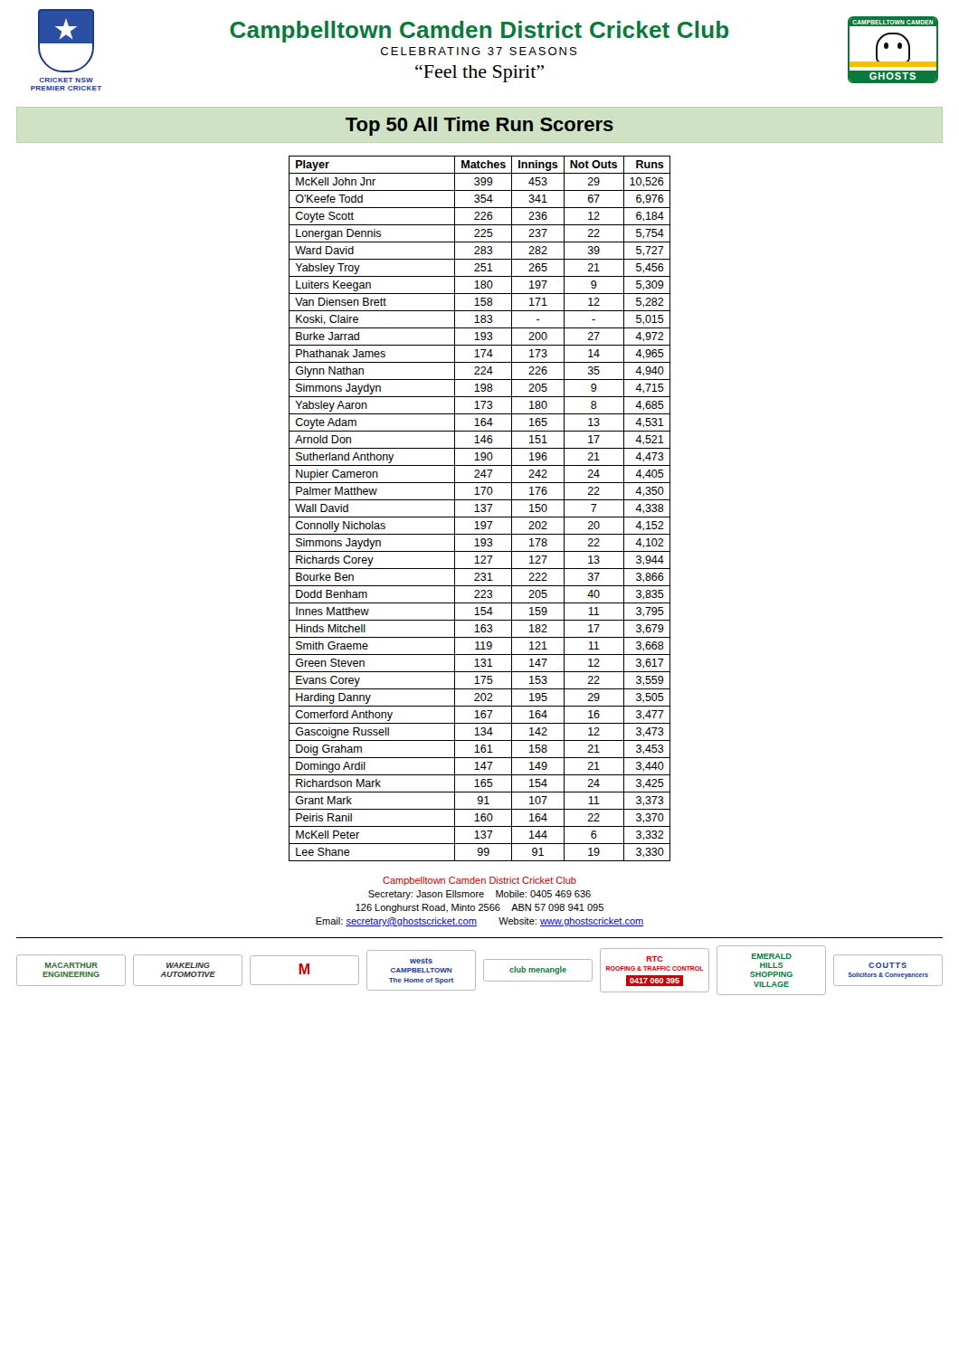CRICKET NSW
PREMIER CRICKET
Campbelltown Camden District Cricket Club
CELEBRATING 37 SEASONS
“Feel the Spirit”
CAMPBELLTOWN CAMDEN
GHOSTS
Top 50 All Time Run Scorers
| Player | Matches | Innings | Not Outs | Runs |
| --- | --- | --- | --- | --- |
| McKell John Jnr | 399 | 453 | 29 | 10,526 |
| O'Keefe Todd | 354 | 341 | 67 | 6,976 |
| Coyte Scott | 226 | 236 | 12 | 6,184 |
| Lonergan Dennis | 225 | 237 | 22 | 5,754 |
| Ward David | 283 | 282 | 39 | 5,727 |
| Yabsley Troy | 251 | 265 | 21 | 5,456 |
| Luiters Keegan | 180 | 197 | 9 | 5,309 |
| Van Diensen Brett | 158 | 171 | 12 | 5,282 |
| Koski, Claire | 183 | - | - | 5,015 |
| Burke Jarrad | 193 | 200 | 27 | 4,972 |
| Phathanak James | 174 | 173 | 14 | 4,965 |
| Glynn Nathan | 224 | 226 | 35 | 4,940 |
| Simmons Jaydyn | 198 | 205 | 9 | 4,715 |
| Yabsley Aaron | 173 | 180 | 8 | 4,685 |
| Coyte Adam | 164 | 165 | 13 | 4,531 |
| Arnold Don | 146 | 151 | 17 | 4,521 |
| Sutherland Anthony | 190 | 196 | 21 | 4,473 |
| Nupier Cameron | 247 | 242 | 24 | 4,405 |
| Palmer Matthew | 170 | 176 | 22 | 4,350 |
| Wall David | 137 | 150 | 7 | 4,338 |
| Connolly Nicholas | 197 | 202 | 20 | 4,152 |
| Simmons Jaydyn | 193 | 178 | 22 | 4,102 |
| Richards Corey | 127 | 127 | 13 | 3,944 |
| Bourke Ben | 231 | 222 | 37 | 3,866 |
| Dodd Benham | 223 | 205 | 40 | 3,835 |
| Innes Matthew | 154 | 159 | 11 | 3,795 |
| Hinds Mitchell | 163 | 182 | 17 | 3,679 |
| Smith Graeme | 119 | 121 | 11 | 3,668 |
| Green Steven | 131 | 147 | 12 | 3,617 |
| Evans Corey | 175 | 153 | 22 | 3,559 |
| Harding Danny | 202 | 195 | 29 | 3,505 |
| Comerford Anthony | 167 | 164 | 16 | 3,477 |
| Gascoigne Russell | 134 | 142 | 12 | 3,473 |
| Doig Graham | 161 | 158 | 21 | 3,453 |
| Domingo Ardil | 147 | 149 | 21 | 3,440 |
| Richardson Mark | 165 | 154 | 24 | 3,425 |
| Grant Mark | 91 | 107 | 11 | 3,373 |
| Peiris Ranil | 160 | 164 | 22 | 3,370 |
| McKell Peter | 137 | 144 | 6 | 3,332 |
| Lee Shane | 99 | 91 | 19 | 3,330 |
Campbelltown Camden District Cricket Club
Secretary: Jason Ellsmore Mobile: 0405 469 636
126 Longhurst Road, Minto 2566 ABN 57 098 941 095
Email: secretary@ghostscricket.com Website: www.ghostscricket.com
MACARTHUR
ENGINEERING
WAKELING
AUTOMOTIVE
M
wests
CAMPBELLTOWN
The Home of Sport
club menangle
RTC
ROOFING & TRAFFIC CONTROL
0417 060 395
EMERALD
HILLS
SHOPPING
VILLAGE
COUTTS
Solicitors & Conveyancers